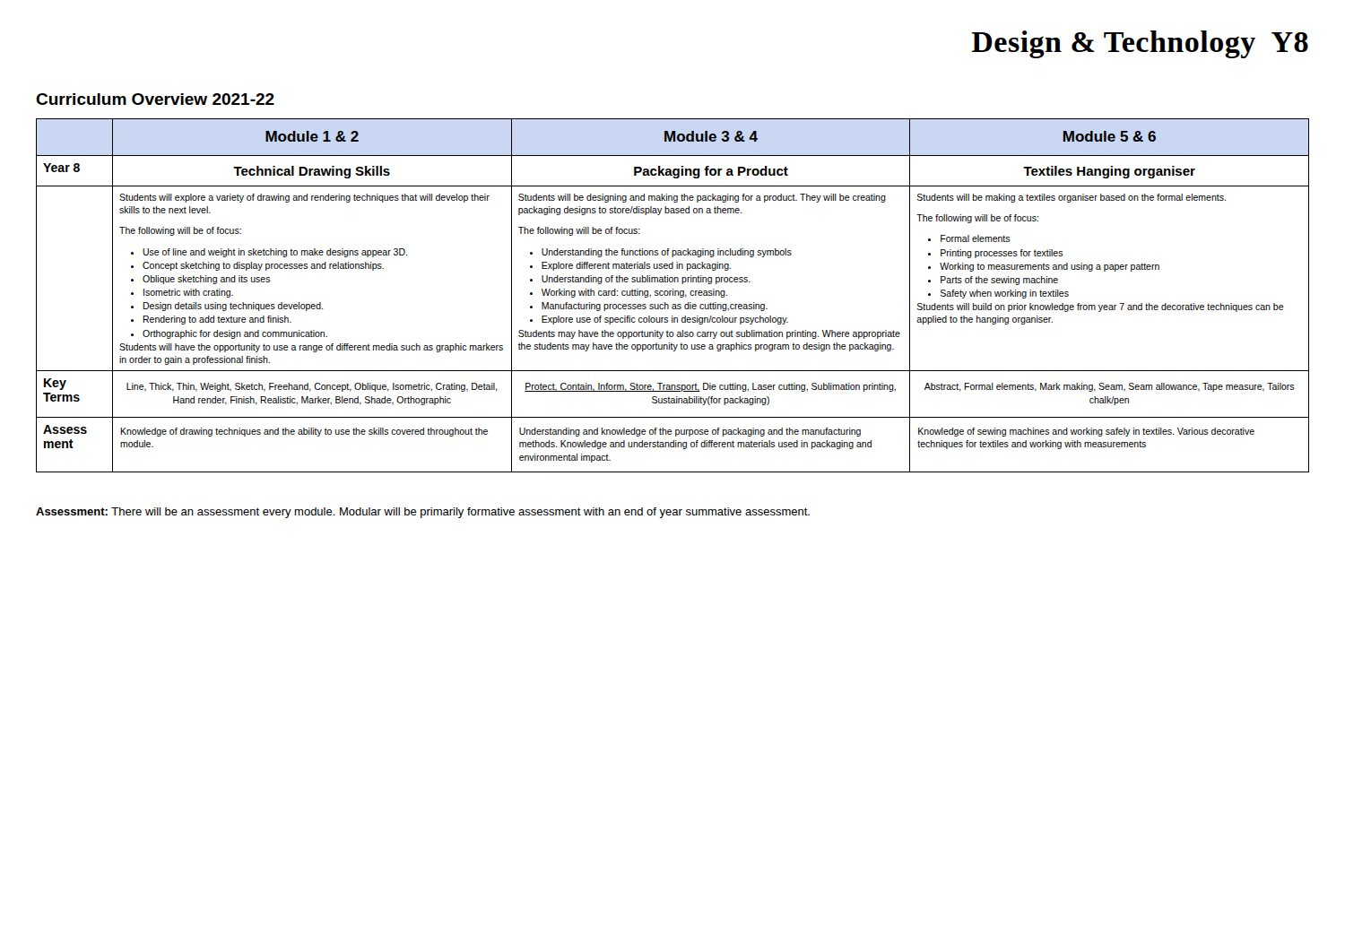Design & Technology Y8
Curriculum Overview 2021-22
| | Module 1 & 2 | Module 3 & 4 | Module 5 & 6 |
| --- | --- | --- | --- |
| Year 8 | Technical Drawing Skills | Packaging for a Product | Textiles Hanging organiser |
| | Students will explore a variety of drawing and rendering techniques that will develop their skills to the next level. The following will be of focus: Use of line and weight in sketching to make designs appear 3D. Concept sketching to display processes and relationships. Oblique sketching and its uses Isometric with crating. Design details using techniques developed. Rendering to add texture and finish. Orthographic for design and communication. Students will have the opportunity to use a range of different media such as graphic markers in order to gain a professional finish. | Students will be designing and making the packaging for a product. They will be creating packaging designs to store/display based on a theme. The following will be of focus: Understanding the functions of packaging including symbols Explore different materials used in packaging. Understanding of the sublimation printing process. Working with card: cutting, scoring, creasing. Manufacturing processes such as die cutting,creasing. Explore use of specific colours in design/colour psychology. Students may have the opportunity to also carry out sublimation printing. Where appropriate the students may have the opportunity to use a graphics program to design the packaging. | Students will be making a textiles organiser based on the formal elements. The following will be of focus: Formal elements Printing processes for textiles Working to measurements and using a paper pattern Parts of the sewing machine Safety when working in textiles Students will build on prior knowledge from year 7 and the decorative techniques can be applied to the hanging organiser. |
| Key Terms | Line, Thick, Thin, Weight, Sketch, Freehand, Concept, Oblique, Isometric, Crating, Detail, Hand render, Finish, Realistic, Marker, Blend, Shade, Orthographic | Protect, Contain, Inform, Store, Transport, Die cutting, Laser cutting, Sublimation printing, Sustainability(for packaging) | Abstract, Formal elements, Mark making, Seam, Seam allowance, Tape measure, Tailors chalk/pen |
| Assess ment | Knowledge of drawing techniques and the ability to use the skills covered throughout the module. | Understanding and knowledge of the purpose of packaging and the manufacturing methods. Knowledge and understanding of different materials used in packaging and environmental impact. | Knowledge of sewing machines and working safely in textiles. Various decorative techniques for textiles and working with measurements |
Assessment: There will be an assessment every module. Modular will be primarily formative assessment with an end of year summative assessment.